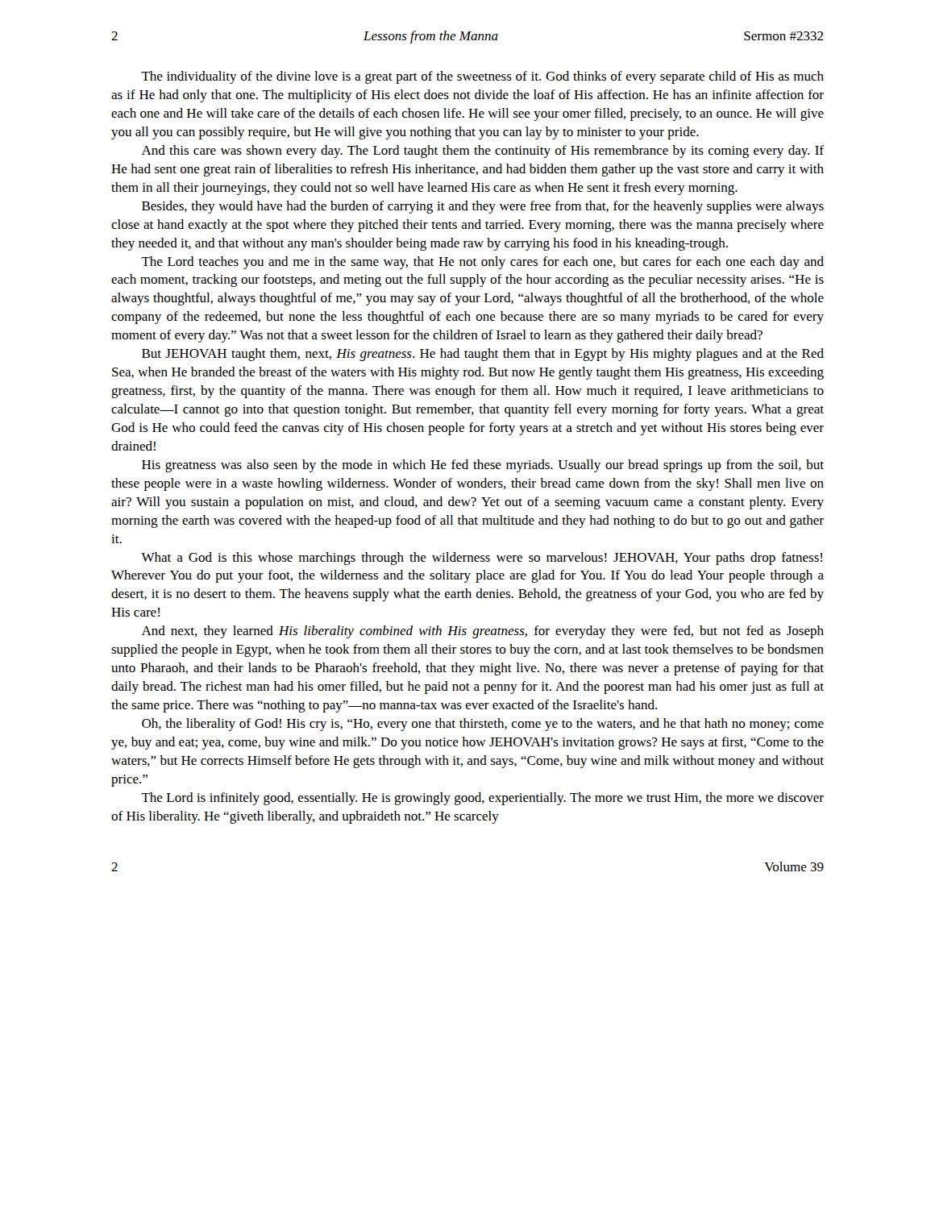2 Lessons from the Manna Sermon #2332
The individuality of the divine love is a great part of the sweetness of it. God thinks of every separate child of His as much as if He had only that one. The multiplicity of His elect does not divide the loaf of His affection. He has an infinite affection for each one and He will take care of the details of each chosen life. He will see your omer filled, precisely, to an ounce. He will give you all you can possibly require, but He will give you nothing that you can lay by to minister to your pride.
And this care was shown every day. The Lord taught them the continuity of His remembrance by its coming every day. If He had sent one great rain of liberalities to refresh His inheritance, and had bidden them gather up the vast store and carry it with them in all their journeyings, they could not so well have learned His care as when He sent it fresh every morning.
Besides, they would have had the burden of carrying it and they were free from that, for the heavenly supplies were always close at hand exactly at the spot where they pitched their tents and tarried. Every morning, there was the manna precisely where they needed it, and that without any man's shoulder being made raw by carrying his food in his kneading-trough.
The Lord teaches you and me in the same way, that He not only cares for each one, but cares for each one each day and each moment, tracking our footsteps, and meting out the full supply of the hour according as the peculiar necessity arises. “He is always thoughtful, always thoughtful of me,” you may say of your Lord, “always thoughtful of all the brotherhood, of the whole company of the redeemed, but none the less thoughtful of each one because there are so many myriads to be cared for every moment of every day.” Was not that a sweet lesson for the children of Israel to learn as they gathered their daily bread?
But JEHOVAH taught them, next, His greatness. He had taught them that in Egypt by His mighty plagues and at the Red Sea, when He branded the breast of the waters with His mighty rod. But now He gently taught them His greatness, His exceeding greatness, first, by the quantity of the manna. There was enough for them all. How much it required, I leave arithmeticians to calculate—I cannot go into that question tonight. But remember, that quantity fell every morning for forty years. What a great God is He who could feed the canvas city of His chosen people for forty years at a stretch and yet without His stores being ever drained!
His greatness was also seen by the mode in which He fed these myriads. Usually our bread springs up from the soil, but these people were in a waste howling wilderness. Wonder of wonders, their bread came down from the sky! Shall men live on air? Will you sustain a population on mist, and cloud, and dew? Yet out of a seeming vacuum came a constant plenty. Every morning the earth was covered with the heaped-up food of all that multitude and they had nothing to do but to go out and gather it.
What a God is this whose marchings through the wilderness were so marvelous! JEHOVAH, Your paths drop fatness! Wherever You do put your foot, the wilderness and the solitary place are glad for You. If You do lead Your people through a desert, it is no desert to them. The heavens supply what the earth denies. Behold, the greatness of your God, you who are fed by His care!
And next, they learned His liberality combined with His greatness, for everyday they were fed, but not fed as Joseph supplied the people in Egypt, when he took from them all their stores to buy the corn, and at last took themselves to be bondsmen unto Pharaoh, and their lands to be Pharaoh's freehold, that they might live. No, there was never a pretense of paying for that daily bread. The richest man had his omer filled, but he paid not a penny for it. And the poorest man had his omer just as full at the same price. There was “nothing to pay”—no manna-tax was ever exacted of the Israelite's hand.
Oh, the liberality of God! His cry is, “Ho, every one that thirsteth, come ye to the waters, and he that hath no money; come ye, buy and eat; yea, come, buy wine and milk.” Do you notice how JEHOVAH's invitation grows? He says at first, “Come to the waters,” but He corrects Himself before He gets through with it, and says, “Come, buy wine and milk without money and without price.”
The Lord is infinitely good, essentially. He is growingly good, experientially. The more we trust Him, the more we discover of His liberality. He “giveth liberally, and upbraideth not.” He scarcely
2 Volume 39